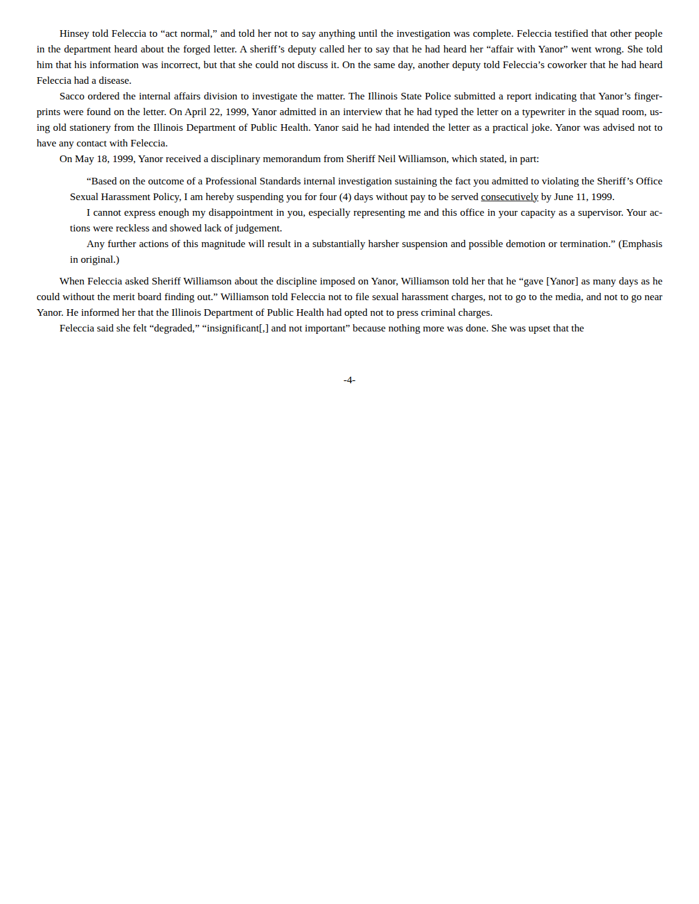Hinsey told Feleccia to “act normal,” and told her not to say anything until the investigation was complete. Feleccia testified that other people in the department heard about the forged letter. A sheriff’s deputy called her to say that he had heard her “affair with Yanor” went wrong. She told him that his information was incorrect, but that she could not discuss it. On the same day, another deputy told Feleccia’s coworker that he had heard Feleccia had a disease.
Sacco ordered the internal affairs division to investigate the matter. The Illinois State Police submitted a report indicating that Yanor’s fingerprints were found on the letter. On April 22, 1999, Yanor admitted in an interview that he had typed the letter on a typewriter in the squad room, using old stationery from the Illinois Department of Public Health. Yanor said he had intended the letter as a practical joke. Yanor was advised not to have any contact with Feleccia.
On May 18, 1999, Yanor received a disciplinary memorandum from Sheriff Neil Williamson, which stated, in part:
“Based on the outcome of a Professional Standards internal investigation sustaining the fact you admitted to violating the Sheriff’s Office Sexual Harassment Policy, I am hereby suspending you for four (4) days without pay to be served consecutively by June 11, 1999.
I cannot express enough my disappointment in you, especially representing me and this office in your capacity as a supervisor. Your actions were reckless and showed lack of judgement.
Any further actions of this magnitude will result in a substantially harsher suspension and possible demotion or termination.” (Emphasis in original.)
When Feleccia asked Sheriff Williamson about the discipline imposed on Yanor, Williamson told her that he “gave [Yanor] as many days as he could without the merit board finding out.” Williamson told Feleccia not to file sexual harassment charges, not to go to the media, and not to go near Yanor. He informed her that the Illinois Department of Public Health had opted not to press criminal charges.
Feleccia said she felt “degraded,” “insignificant[,] and not important” because nothing more was done. She was upset that the
-4-